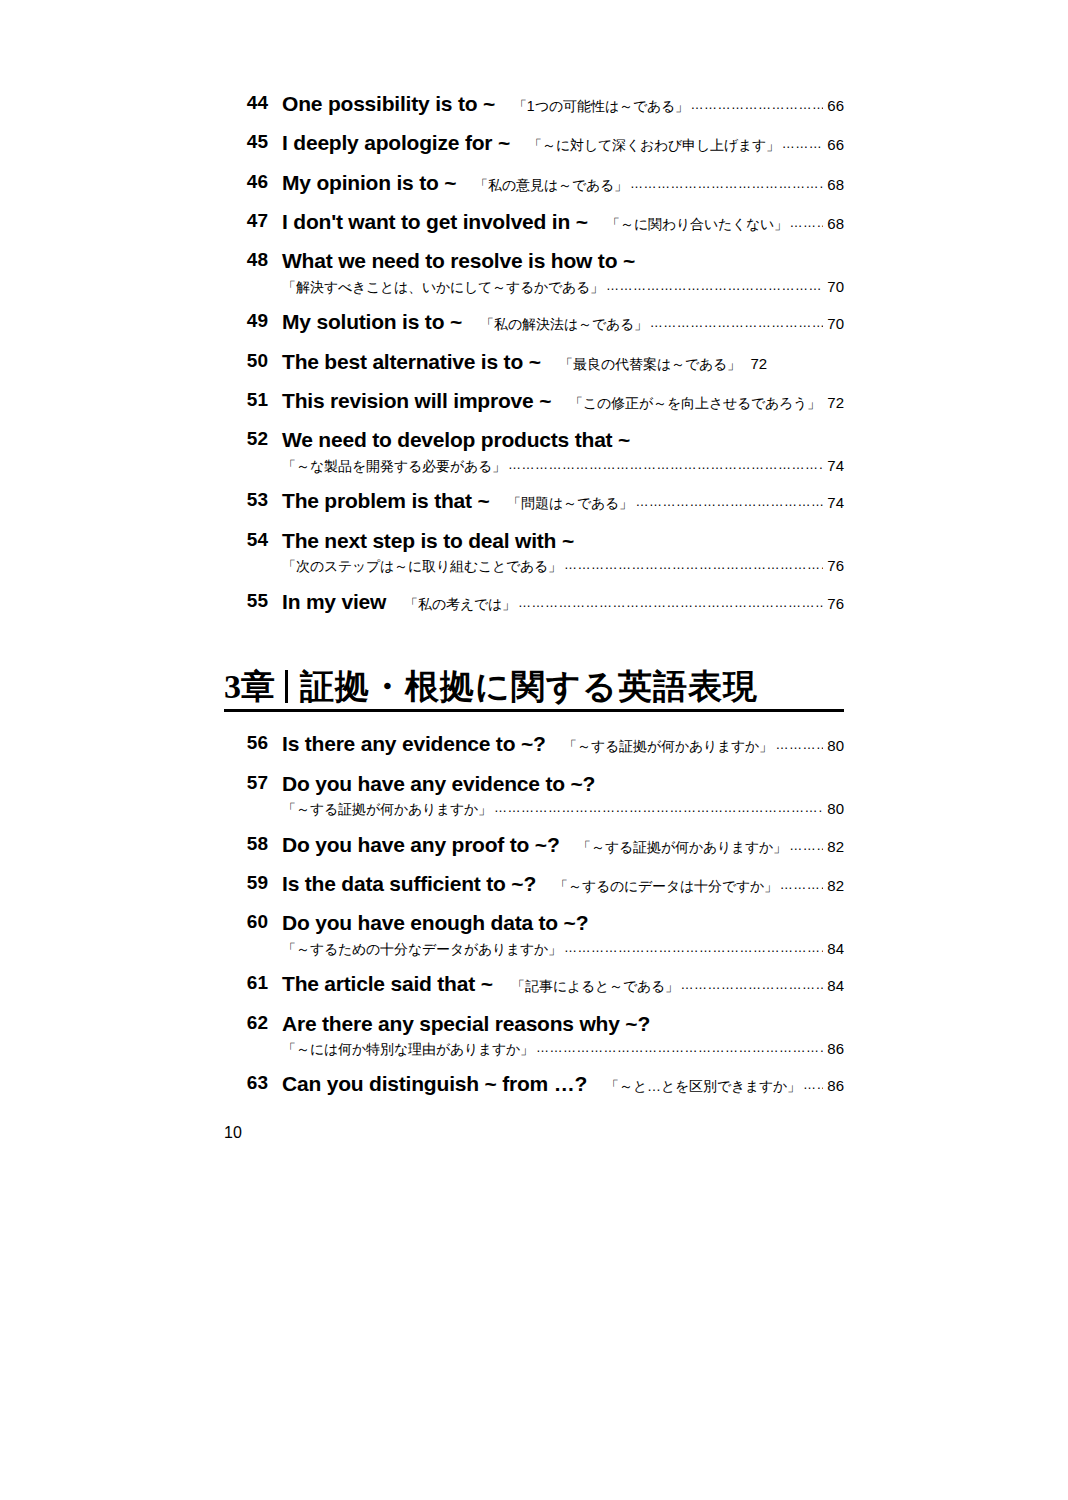44
One possibility is to ~ 「1つの可能性は～である」 …………………………………………………………………………………………………………………………………………………… 66
45
I deeply apologize for ~ 「～に対して深くおわび申し上げます」 ……………………………………………………………………………………………………………………… 66
46
My opinion is to ~ 「私の意見は～である」 ………………………………………………………………………………………………………………………………………………………… 68
47
I don't want to get involved in ~ 「～に関わり合いたくない」 ………………………………………………………………………… 68
48 What we need to resolve is how to ~
「解決すべきことは、いかにして～するかである」 ………………………………………………………………………………………………………………………………………………………………………………………… 70
49
My solution is to ~ 「私の解決法は～である」 ……………………………………………………………………………………………………………………………………………………… 70
50
The best alternative is to ~ 「最良の代替案は～である」 72
51
This revision will improve ~ 「この修正が～を向上させるであろう」 ……………………………………………………………………… 72
52 We need to develop products that ~
「～な製品を開発する必要がある」 ………………………………………………………………………………………………………………………………………………………………………………………………………………………………… 74
53
The problem is that ~ 「問題は～である」 ………………………………………………………………………………………………………………………………………………………………… 74
54 The next step is to deal with ~
「次のステップは～に取り組むことである」 ……………………………………………………………………………………………………………………………………………………………………………………………………… 76
55
In my view 「私の考えでは」 ………………………………………………………………………………………………………………………………………………………………………………………………… 76
3章 証拠・根拠に関する英語表現
56
Is there any evidence to ~? 「～する証拠が何かありますか」 ………………………………………………………………………… 80
57 Do you have any evidence to ~?
「～する証拠が何かありますか」 ……………………………………………………………………………………………………………………………………………………………………………………………………………………………………… 80
58
Do you have any proof to ~? 「～する証拠が何かありますか」 ……………………………………………………………… 82
59
Is the data sufficient to ~? 「～するのにデータは十分ですか」 ………………………………………………………………… 82
60 Do you have enough data to ~?
「～するための十分なデータがありますか」 ……………………………………………………………………………………………………………………………………………………………………………………………………… 84
61
The article said that ~ 「記事によると～である」 ………………………………………………………………………………………………………………………………… 84
62 Are there any special reasons why ~?
「～には何か特別な理由がありますか」 ………………………………………………………………………………………………………………………………………………………………………………………………………… 86
63
Can you distinguish ~ from …? 「～と…とを区別できますか」 ……………………………………………………… 86
10